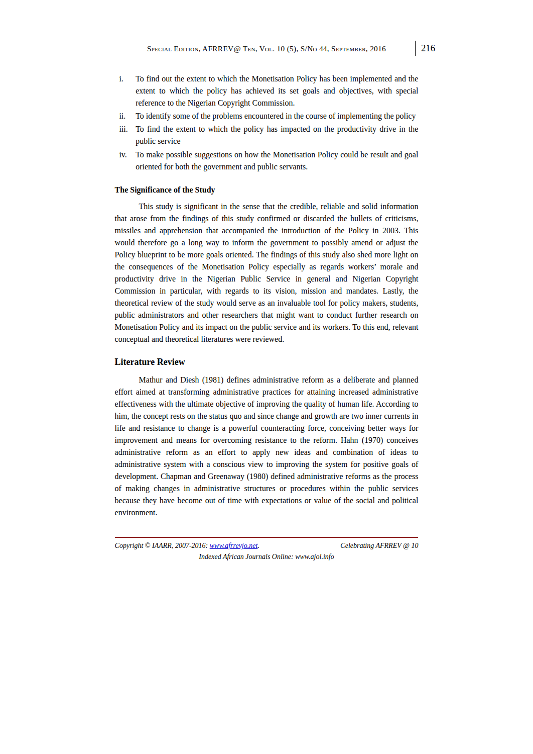216
Special Edition, AFRREV@ Ten, Vol. 10 (5), S/No 44, September, 2016
To find out the extent to which the Monetisation Policy has been implemented and the extent to which the policy has achieved its set goals and objectives, with special reference to the Nigerian Copyright Commission.
To identify some of the problems encountered in the course of implementing the policy
To find the extent to which the policy has impacted on the productivity drive in the public service
To make possible suggestions on how the Monetisation Policy could be result and goal oriented for both the government and public servants.
The Significance of the Study
This study is significant in the sense that the credible, reliable and solid information that arose from the findings of this study confirmed or discarded the bullets of criticisms, missiles and apprehension that accompanied the introduction of the Policy in 2003. This would therefore go a long way to inform the government to possibly amend or adjust the Policy blueprint to be more goals oriented. The findings of this study also shed more light on the consequences of the Monetisation Policy especially as regards workers’ morale and productivity drive in the Nigerian Public Service in general and Nigerian Copyright Commission in particular, with regards to its vision, mission and mandates. Lastly, the theoretical review of the study would serve as an invaluable tool for policy makers, students, public administrators and other researchers that might want to conduct further research on Monetisation Policy and its impact on the public service and its workers. To this end, relevant conceptual and theoretical literatures were reviewed.
Literature Review
Mathur and Diesh (1981) defines administrative reform as a deliberate and planned effort aimed at transforming administrative practices for attaining increased administrative effectiveness with the ultimate objective of improving the quality of human life. According to him, the concept rests on the status quo and since change and growth are two inner currents in life and resistance to change is a powerful counteracting force, conceiving better ways for improvement and means for overcoming resistance to the reform. Hahn (1970) conceives administrative reform as an effort to apply new ideas and combination of ideas to administrative system with a conscious view to improving the system for positive goals of development. Chapman and Greenaway (1980) defined administrative reforms as the process of making changes in administrative structures or procedures within the public services because they have become out of time with expectations or value of the social and political environment.
Copyright © IAARR, 2007-2016: www.afrrevjo.net. Celebrating AFRREV @ 10
Indexed African Journals Online: www.ajol.info